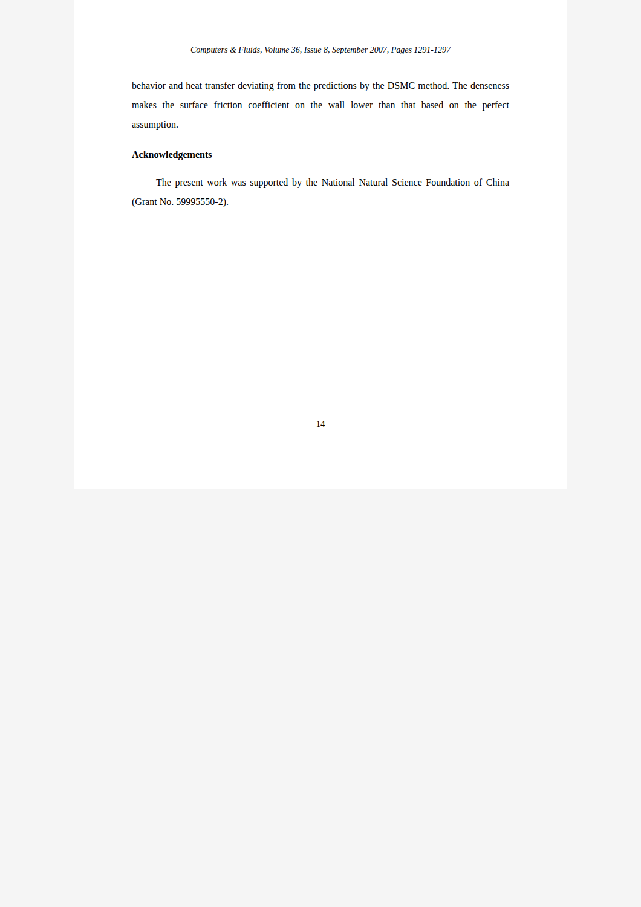Computers & Fluids, Volume 36, Issue 8, September 2007, Pages 1291-1297
behavior and heat transfer deviating from the predictions by the DSMC method. The denseness makes the surface friction coefficient on the wall lower than that based on the perfect assumption.
Acknowledgements
The present work was supported by the National Natural Science Foundation of China (Grant No. 59995550-2).
14